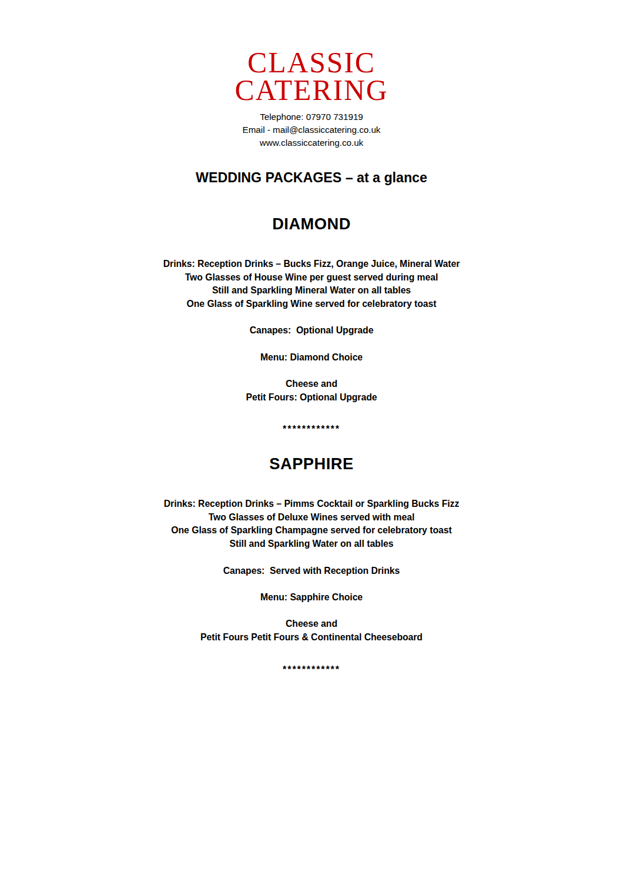CLASSIC CATERING
Telephone: 07970 731919
Email - mail@classiccatering.co.uk
www.classiccatering.co.uk
WEDDING PACKAGES – at a glance
DIAMOND
Drinks: Reception Drinks – Bucks Fizz, Orange Juice, Mineral Water
Two Glasses of House Wine per guest served during meal
Still and Sparkling Mineral Water on all tables
One Glass of Sparkling Wine served for celebratory toast
Canapes: Optional Upgrade
Menu: Diamond Choice
Cheese and
Petit Fours: Optional Upgrade
************
SAPPHIRE
Drinks: Reception Drinks – Pimms Cocktail or Sparkling Bucks Fizz
Two Glasses of Deluxe Wines served with meal
One Glass of Sparkling Champagne served for celebratory toast
Still and Sparkling Water on all tables
Canapes: Served with Reception Drinks
Menu: Sapphire Choice
Cheese and
Petit Fours Petit Fours & Continental Cheeseboard
************